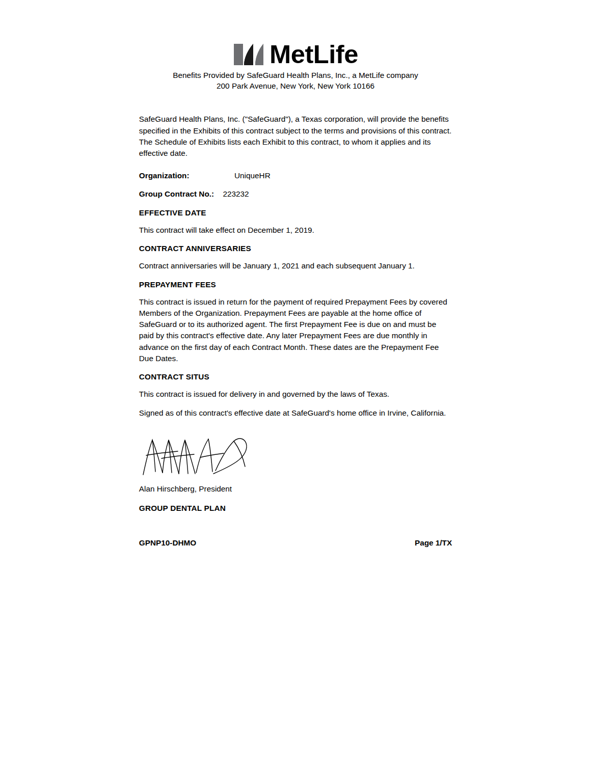MetLife mark MetLife
Benefits Provided by SafeGuard Health Plans, Inc., a MetLife company
200 Park Avenue, New York, New York 10166
SafeGuard Health Plans, Inc. ("SafeGuard"), a Texas corporation, will provide the benefits specified in the Exhibits of this contract subject to the terms and provisions of this contract. The Schedule of Exhibits lists each Exhibit to this contract, to whom it applies and its effective date.
Organization: UniqueHR
Group Contract No.: 223232
EFFECTIVE DATE
This contract will take effect on December 1, 2019.
CONTRACT ANNIVERSARIES
Contract anniversaries will be January 1, 2021 and each subsequent January 1.
PREPAYMENT FEES
This contract is issued in return for the payment of required Prepayment Fees by covered Members of the Organization. Prepayment Fees are payable at the home office of SafeGuard or to its authorized agent. The first Prepayment Fee is due on and must be paid by this contract's effective date. Any later Prepayment Fees are due monthly in advance on the first day of each Contract Month. These dates are the Prepayment Fee Due Dates.
CONTRACT SITUS
This contract is issued for delivery in and governed by the laws of Texas.
Signed as of this contract's effective date at SafeGuard's home office in Irvine, California.
Signature of Alan Hirschberg
Alan Hirschberg, President
GROUP DENTAL PLAN
GPNP10-DHMO Page 1/TX